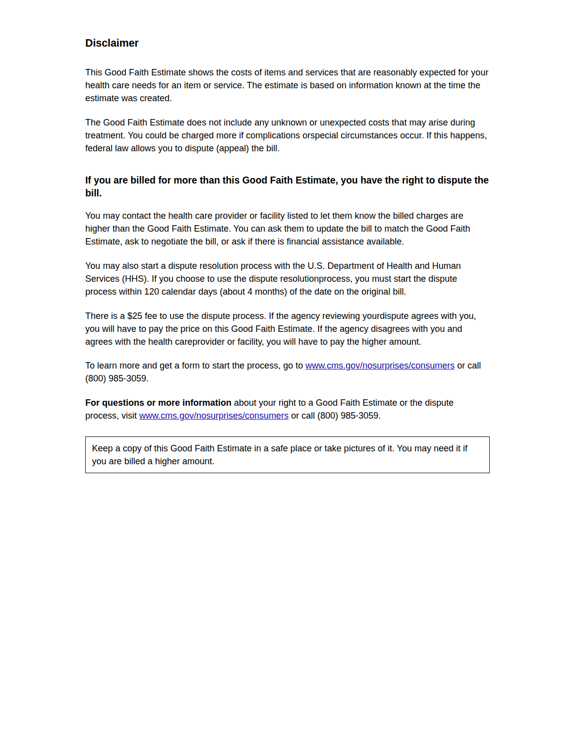Disclaimer
This Good Faith Estimate shows the costs of items and services that are reasonably expected for your health care needs for an item or service. The estimate is based on information known at the time the estimate was created.
The Good Faith Estimate does not include any unknown or unexpected costs that may arise during treatment. You could be charged more if complications orspecial circumstances occur. If this happens, federal law allows you to dispute (appeal) the bill.
If you are billed for more than this Good Faith Estimate, you have the right to dispute the bill.
You may contact the health care provider or facility listed to let them know the billed charges are higher than the Good Faith Estimate. You can ask them to update the bill to match the Good Faith Estimate, ask to negotiate the bill, or ask if there is financial assistance available.
You may also start a dispute resolution process with the U.S. Department of Health and Human Services (HHS). If you choose to use the dispute resolutionprocess, you must start the dispute process within 120 calendar days (about 4 months) of the date on the original bill.
There is a $25 fee to use the dispute process. If the agency reviewing yourdispute agrees with you, you will have to pay the price on this Good Faith Estimate. If the agency disagrees with you and agrees with the health careprovider or facility, you will have to pay the higher amount.
To learn more and get a form to start the process, go to www.cms.gov/nosurprises/consumers or call (800) 985-3059.
For questions or more information about your right to a Good Faith Estimate or the dispute process, visit www.cms.gov/nosurprises/consumers or call (800) 985-3059.
Keep a copy of this Good Faith Estimate in a safe place or take pictures of it. You may need it if you are billed a higher amount.